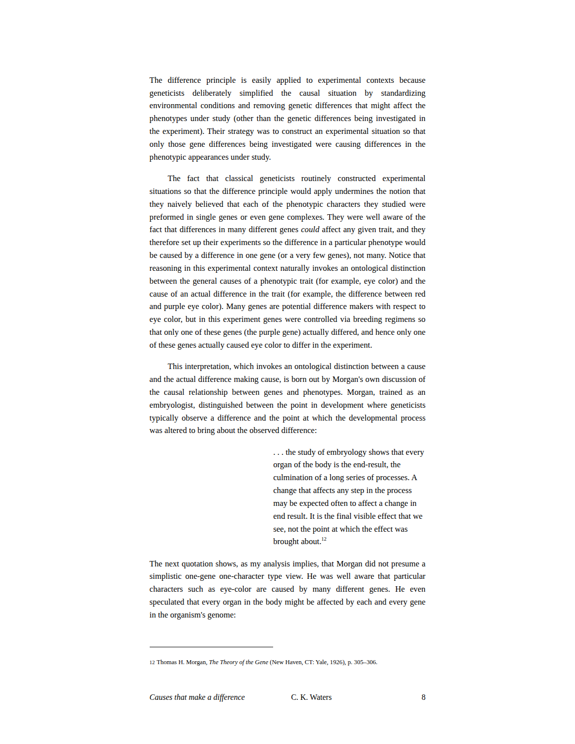The difference principle is easily applied to experimental contexts because geneticists deliberately simplified the causal situation by standardizing environmental conditions and removing genetic differences that might affect the phenotypes under study (other than the genetic differences being investigated in the experiment). Their strategy was to construct an experimental situation so that only those gene differences being investigated were causing differences in the phenotypic appearances under study.
The fact that classical geneticists routinely constructed experimental situations so that the difference principle would apply undermines the notion that they naively believed that each of the phenotypic characters they studied were preformed in single genes or even gene complexes. They were well aware of the fact that differences in many different genes could affect any given trait, and they therefore set up their experiments so the difference in a particular phenotype would be caused by a difference in one gene (or a very few genes), not many. Notice that reasoning in this experimental context naturally invokes an ontological distinction between the general causes of a phenotypic trait (for example, eye color) and the cause of an actual difference in the trait (for example, the difference between red and purple eye color). Many genes are potential difference makers with respect to eye color, but in this experiment genes were controlled via breeding regimens so that only one of these genes (the purple gene) actually differed, and hence only one of these genes actually caused eye color to differ in the experiment.
This interpretation, which invokes an ontological distinction between a cause and the actual difference making cause, is born out by Morgan's own discussion of the causal relationship between genes and phenotypes. Morgan, trained as an embryologist, distinguished between the point in development where geneticists typically observe a difference and the point at which the developmental process was altered to bring about the observed difference:
. . . the study of embryology shows that every organ of the body is the end-result, the culmination of a long series of processes. A change that affects any step in the process may be expected often to affect a change in end result. It is the final visible effect that we see, not the point at which the effect was brought about.12
The next quotation shows, as my analysis implies, that Morgan did not presume a simplistic one-gene one-character type view. He was well aware that particular characters such as eye-color are caused by many different genes. He even speculated that every organ in the body might be affected by each and every gene in the organism's genome:
12 Thomas H. Morgan, The Theory of the Gene (New Haven, CT: Yale, 1926), p. 305–306.
Causes that make a difference
C. K. Waters
8